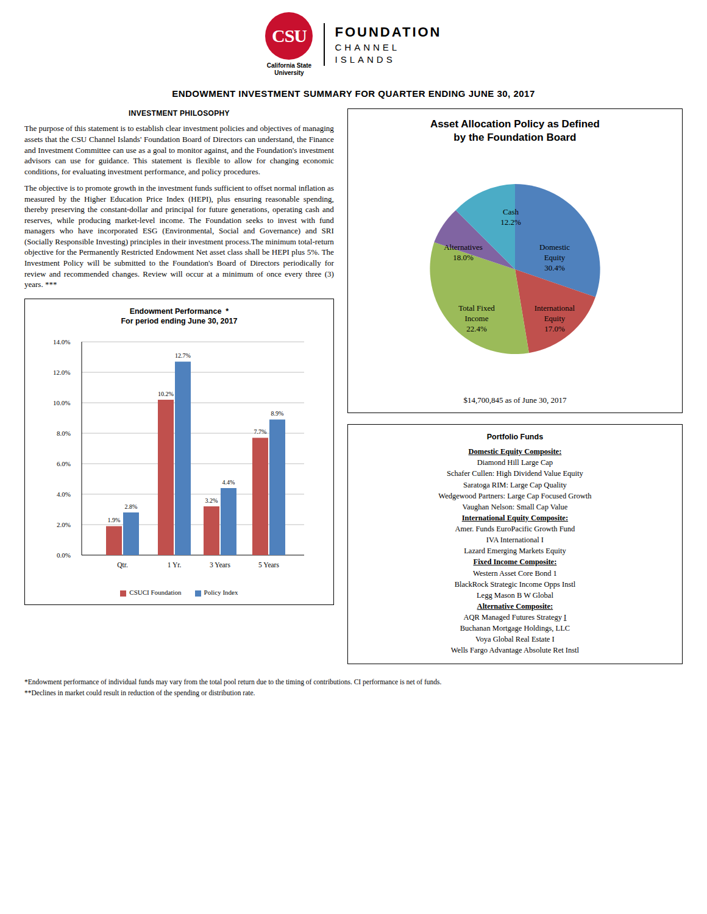CSU
California State
University
FOUNDATION
CHANNEL
ISLANDS
ENDOWMENT INVESTMENT SUMMARY FOR QUARTER ENDING JUNE 30, 2017
INVESTMENT PHILOSOPHY
The purpose of this statement is to establish clear investment policies and objectives of managing assets that the CSU Channel Islands' Foundation Board of Directors can understand, the Finance and Investment Committee can use as a goal to monitor against, and the Foundation's investment advisors can use for guidance. This statement is flexible to allow for changing economic conditions, for evaluating investment performance, and policy procedures.
The objective is to promote growth in the investment funds sufficient to offset normal inflation as measured by the Higher Education Price Index (HEPI), plus ensuring reasonable spending, thereby preserving the constant-dollar and principal for future generations, operating cash and reserves, while producing market-level income. The Foundation seeks to invest with fund managers who have incorporated ESG (Environmental, Social and Governance) and SRI (Socially Responsible Investing) principles in their investment process.The minimum total-return objective for the Permanently Restricted Endowment Net asset class shall be HEPI plus 5%. The Investment Policy will be submitted to the Foundation's Board of Directors periodically for review and recommended changes. Review will occur at a minimum of once every three (3) years. ***
Endowment Performance *
For period ending June 30, 2017
14.0% 12.0% 10.0% 8.0% 6.0% 4.0% 2.0% 0.0% 1.9% 2.8% 10.2% 12.7% 3.2% 4.4% 7.7% 8.9% Qtr. 1 Yr. 3 Years 5 Years
CSUCI Foundation
Policy Index
Asset Allocation Policy as Defined
by the Foundation Board
Domestic Equity 30.4% International Equity 17.0% Total Fixed Income 22.4% Alternatives 18.0% Cash 12.2%
$14,700,845 as of June 30, 2017
Portfolio Funds
Domestic Equity Composite:
Diamond Hill Large Cap
Schafer Cullen: High Dividend Value Equity
Saratoga RIM: Large Cap Quality
Wedgewood Partners: Large Cap Focused Growth
Vaughan Nelson: Small Cap Value
International Equity Composite:
Amer. Funds EuroPacific Growth Fund
IVA International I
Lazard Emerging Markets Equity
Fixed Income Composite:
Western Asset Core Bond 1
BlackRock Strategic Income Opps Instl
Legg Mason B W Global
Alternative Composite:
AQR Managed Futures Strategy I
Buchanan Mortgage Holdings, LLC
Voya Global Real Estate I
Wells Fargo Advantage Absolute Ret Instl
*Endowment performance of individual funds may vary from the total pool return due to the timing of contributions. CI performance is net of funds.
**Declines in market could result in reduction of the spending or distribution rate.